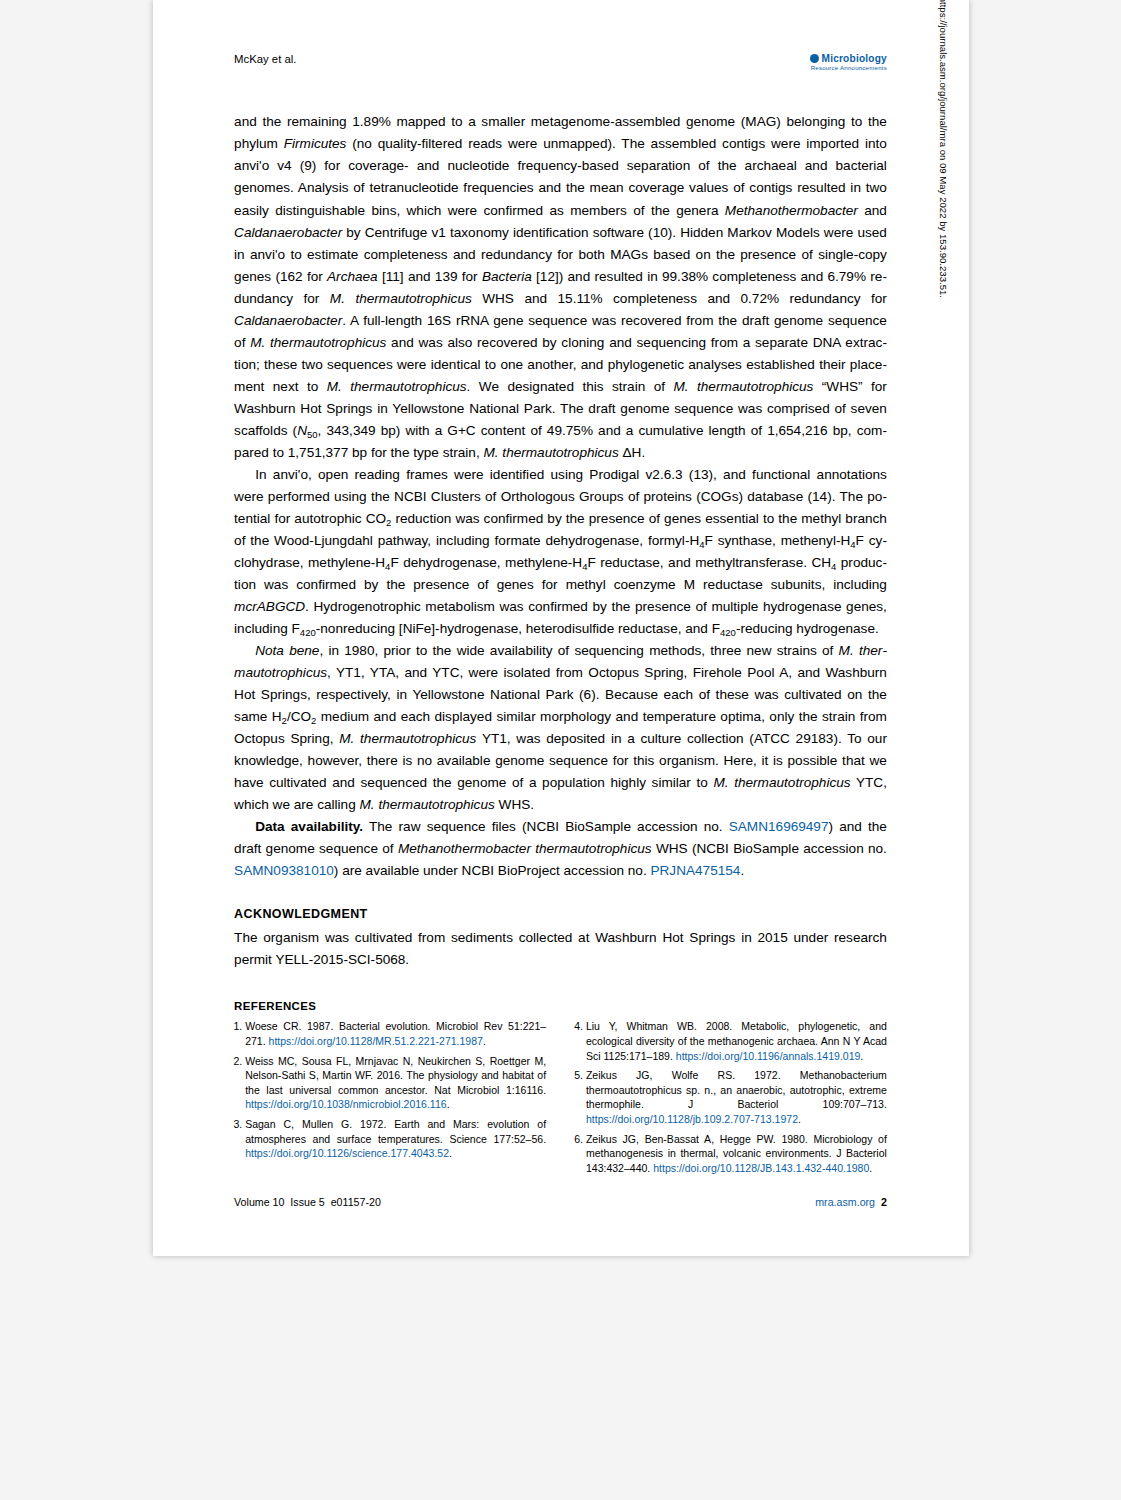McKay et al.
Microbiology Resource Announcements
and the remaining 1.89% mapped to a smaller metagenome-assembled genome (MAG) belonging to the phylum Firmicutes (no quality-filtered reads were unmapped). The assembled contigs were imported into anvi'o v4 (9) for coverage- and nucleotide frequency-based separation of the archaeal and bacterial genomes. Analysis of tetranucleotide frequencies and the mean coverage values of contigs resulted in two easily distinguishable bins, which were confirmed as members of the genera Methanothermobacter and Caldanaerobacter by Centrifuge v1 taxonomy identification software (10). Hidden Markov Models were used in anvi'o to estimate completeness and redundancy for both MAGs based on the presence of single-copy genes (162 for Archaea [11] and 139 for Bacteria [12]) and resulted in 99.38% completeness and 6.79% redundancy for M. thermautotrophicus WHS and 15.11% completeness and 0.72% redundancy for Caldanaerobacter. A full-length 16S rRNA gene sequence was recovered from the draft genome sequence of M. thermautotrophicus and was also recovered by cloning and sequencing from a separate DNA extraction; these two sequences were identical to one another, and phylogenetic analyses established their placement next to M. thermautotrophicus. We designated this strain of M. thermautotrophicus “WHS” for Washburn Hot Springs in Yellowstone National Park. The draft genome sequence was comprised of seven scaffolds (N50, 343,349 bp) with a G+C content of 49.75% and a cumulative length of 1,654,216 bp, compared to 1,751,377 bp for the type strain, M. thermautotrophicus ΔH.
In anvi'o, open reading frames were identified using Prodigal v2.6.3 (13), and functional annotations were performed using the NCBI Clusters of Orthologous Groups of proteins (COGs) database (14). The potential for autotrophic CO2 reduction was confirmed by the presence of genes essential to the methyl branch of the Wood-Ljungdahl pathway, including formate dehydrogenase, formyl-H4F synthase, methenyl-H4F cyclohydrase, methylene-H4F dehydrogenase, methylene-H4F reductase, and methyltransferase. CH4 production was confirmed by the presence of genes for methyl coenzyme M reductase subunits, including mcrABGCD. Hydrogenotrophic metabolism was confirmed by the presence of multiple hydrogenase genes, including F420-nonreducing [NiFe]-hydrogenase, heterodisulfide reductase, and F420-reducing hydrogenase.
Nota bene, in 1980, prior to the wide availability of sequencing methods, three new strains of M. thermautotrophicus, YT1, YTA, and YTC, were isolated from Octopus Spring, Firehole Pool A, and Washburn Hot Springs, respectively, in Yellowstone National Park (6). Because each of these was cultivated on the same H2/CO2 medium and each displayed similar morphology and temperature optima, only the strain from Octopus Spring, M. thermautotrophicus YT1, was deposited in a culture collection (ATCC 29183). To our knowledge, however, there is no available genome sequence for this organism. Here, it is possible that we have cultivated and sequenced the genome of a population highly similar to M. thermautotrophicus YTC, which we are calling M. thermautotrophicus WHS.
Data availability. The raw sequence files (NCBI BioSample accession no. SAMN16969497) and the draft genome sequence of Methanothermobacter thermautotrophicus WHS (NCBI BioSample accession no. SAMN09381010) are available under NCBI BioProject accession no. PRJNA475154.
ACKNOWLEDGMENT
The organism was cultivated from sediments collected at Washburn Hot Springs in 2015 under research permit YELL-2015-SCI-5068.
REFERENCES
Woese CR. 1987. Bacterial evolution. Microbiol Rev 51:221–271. https://doi.org/10.1128/MR.51.2.221-271.1987.
Weiss MC, Sousa FL, Mrnjavac N, Neukirchen S, Roettger M, Nelson-Sathi S, Martin WF. 2016. The physiology and habitat of the last universal common ancestor. Nat Microbiol 1:16116. https://doi.org/10.1038/nmicrobiol.2016.116.
Sagan C, Mullen G. 1972. Earth and Mars: evolution of atmospheres and surface temperatures. Science 177:52–56. https://doi.org/10.1126/science.177.4043.52.
Liu Y, Whitman WB. 2008. Metabolic, phylogenetic, and ecological diversity of the methanogenic archaea. Ann N Y Acad Sci 1125:171–189. https://doi.org/10.1196/annals.1419.019.
Zeikus JG, Wolfe RS. 1972. Methanobacterium thermoautotrophicus sp. n., an anaerobic, autotrophic, extreme thermophile. J Bacteriol 109:707–713. https://doi.org/10.1128/jb.109.2.707-713.1972.
Zeikus JG, Ben-Bassat A, Hegge PW. 1980. Microbiology of methanogenesis in thermal, volcanic environments. J Bacteriol 143:432–440. https://doi.org/10.1128/JB.143.1.432-440.1980.
Volume 10 Issue 5 e01157-20
mra.asm.org 2
Downloaded from https://journals.asm.org/journal/mra on 09 May 2022 by 153.90.233.51.